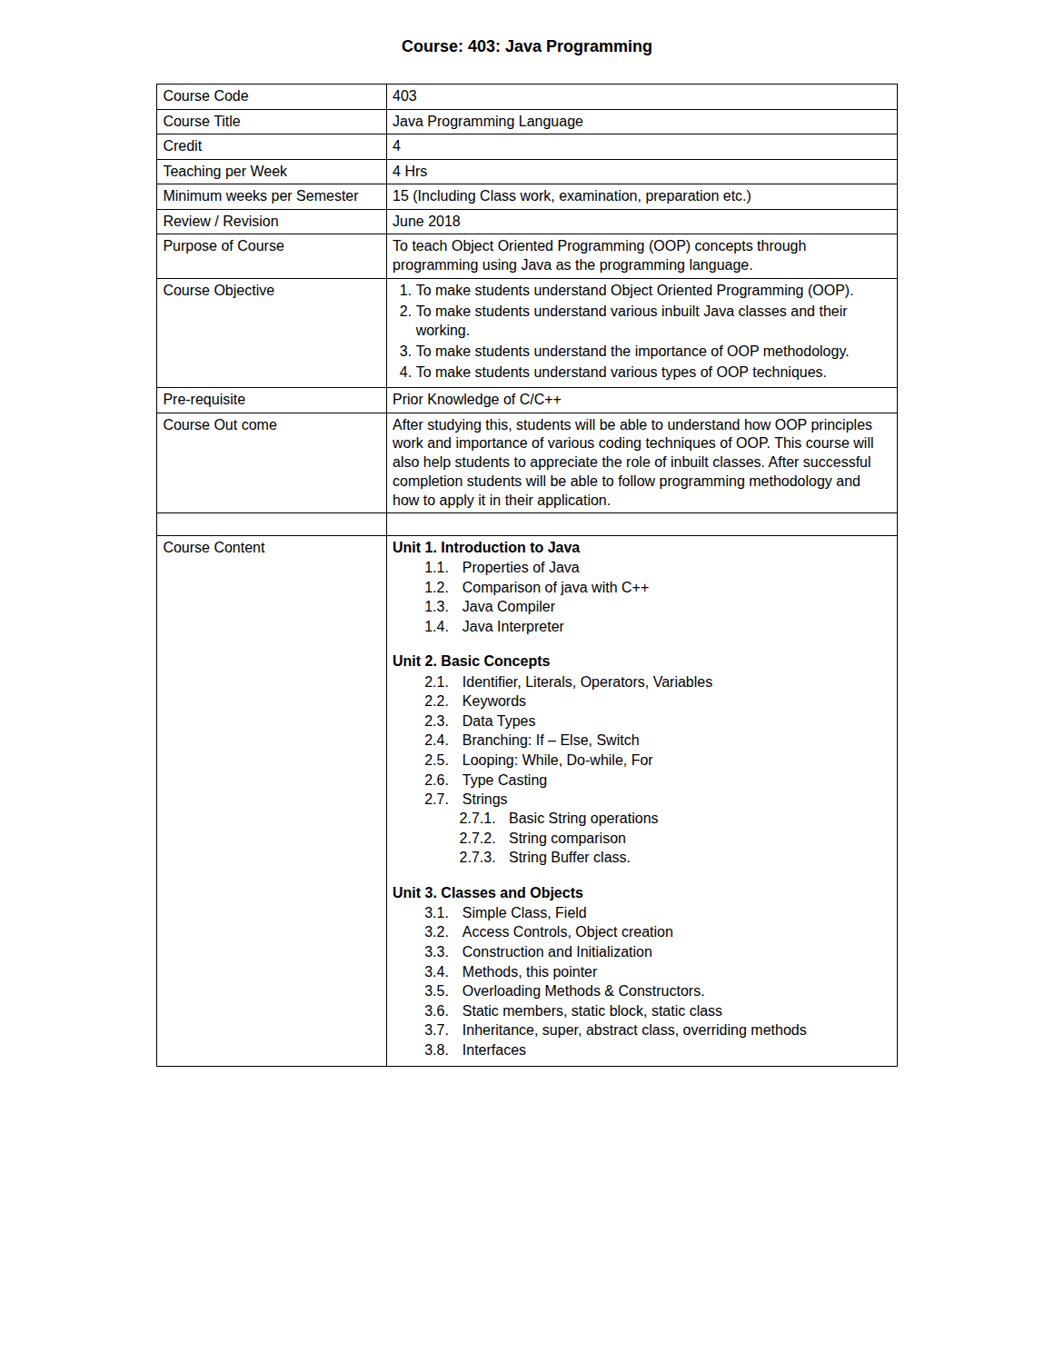Course: 403: Java Programming
| Course Code | 403 |
| Course Title | Java Programming Language |
| Credit | 4 |
| Teaching per Week | 4 Hrs |
| Minimum weeks per Semester | 15 (Including Class work, examination, preparation etc.) |
| Review / Revision | June 2018 |
| Purpose of Course | To teach Object Oriented Programming (OOP) concepts through programming using Java as the programming language. |
| Course Objective | To make students understand Object Oriented Programming (OOP). To make students understand various inbuilt Java classes and their working. To make students understand the importance of OOP methodology. To make students understand various types of OOP techniques. |
| Pre-requisite | Prior Knowledge of C/C++ |
| Course Out come | After studying this, students will be able to understand how OOP principles work and importance of various coding techniques of OOP. This course will also help students to appreciate the role of inbuilt classes. After successful completion students will be able to follow programming methodology and how to apply it in their application. |
| Course Content | Unit 1. Introduction to Java 1.1. Properties of Java 1.2. Comparison of java with C++ 1.3. Java Compiler 1.4. Java Interpreter Unit 2. Basic Concepts 2.1. Identifier, Literals, Operators, Variables 2.2. Keywords 2.3. Data Types 2.4. Branching: If – Else, Switch 2.5. Looping: While, Do-while, For 2.6. Type Casting 2.7. Strings 2.7.1. Basic String operations 2.7.2. String comparison 2.7.3. String Buffer class. Unit 3. Classes and Objects 3.1. Simple Class, Field 3.2. Access Controls, Object creation 3.3. Construction and Initialization 3.4. Methods, this pointer 3.5. Overloading Methods & Constructors. 3.6. Static members, static block, static class 3.7. Inheritance, super, abstract class, overriding methods 3.8. Interfaces |